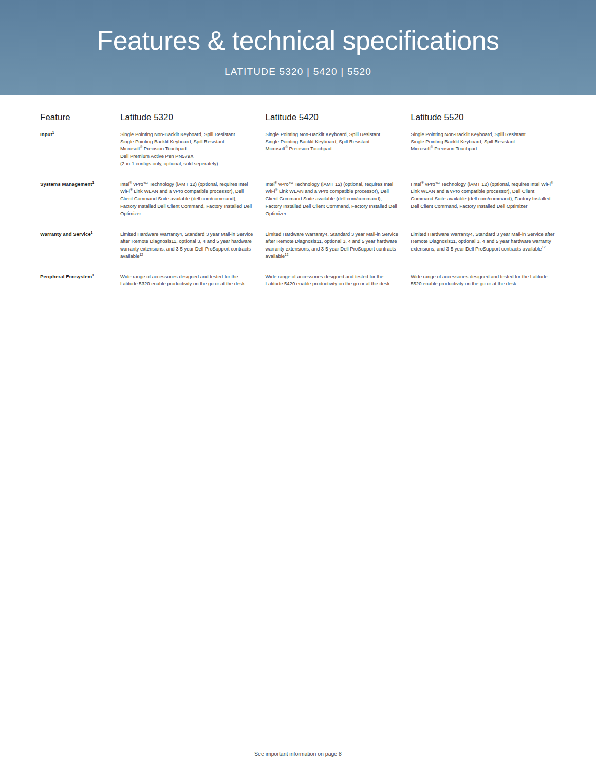Features & technical specifications
LATITUDE 5320 | 5420 | 5520
| Feature | Latitude 5320 | Latitude 5420 | Latitude 5520 |
| --- | --- | --- | --- |
| Input 1 | Single Pointing Non-Backlit Keyboard, Spill Resistant Single Pointing Backlit Keyboard, Spill Resistant Microsoft ® Precision Touchpad Dell Premium Active Pen PN579X (2-in-1 configs only, optional, sold seperately) | Single Pointing Non-Backlit Keyboard, Spill Resistant Single Pointing Backlit Keyboard, Spill Resistant Microsoft ® Precision Touchpad | Single Pointing Non-Backlit Keyboard, Spill Resistant Single Pointing Backlit Keyboard, Spill Resistant Microsoft ® Precision Touchpad |
| Systems Management 1 | Intel ® vPro™ Technology (iAMT 12) (optional, requires Intel WiFi ® Link WLAN and a vPro compatible processor), Dell Client Command Suite available (dell.com/command), Factory Installed Dell Client Command, Factory Installed Dell Optimizer | Intel ® vPro™ Technology (iAMT 12) (optional, requires Intel WiFi ® Link WLAN and a vPro compatible processor), Dell Client Command Suite available (dell.com/command), Factory Installed Dell Client Command, Factory Installed Dell Optimizer | I ntel ® vPro™ Technology (iAMT 12) (optional, requires Intel WiFi ® Link WLAN and a vPro compatible processor), Dell Client Command Suite available (dell.com/command), Factory Installed Dell Client Command, Factory Installed Dell Optimizer |
| Warranty and Service 1 | Limited Hardware Warranty4, Standard 3 year Mail-in Service after Remote Diagnosis11, optional 3, 4 and 5 year hardware warranty extensions, and 3-5 year Dell ProSupport contracts available 12 | Limited Hardware Warranty4, Standard 3 year Mail-in Service after Remote Diagnosis11, optional 3, 4 and 5 year hardware warranty extensions, and 3-5 year Dell ProSupport contracts available 12 | Limited Hardware Warranty4, Standard 3 year Mail-in Service after Remote Diagnosis11, optional 3, 4 and 5 year hardware warranty extensions, and 3-5 year Dell ProSupport contracts available 12 |
| Peripheral Ecosystem 1 | Wide range of accessories designed and tested for the Latitude 5320 enable productivity on the go or at the desk. | Wide range of accessories designed and tested for the Latitude 5420 enable productivity on the go or at the desk. | Wide range of accessories designed and tested for the Latitude 5520 enable productivity on the go or at the desk. |
See important information on page 8